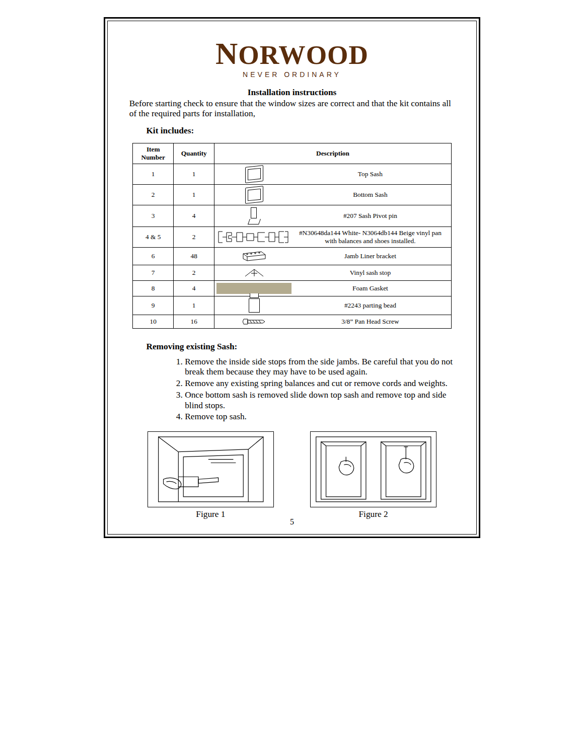NORWOOD
NEVER ORDINARY
Installation instructions
Before starting check to ensure that the window sizes are correct and that the kit contains all of the required parts for installation,
Kit includes:
| Item Number | Quantity | Description |
| --- | --- | --- |
| 1 | 1 | Top Sash |
| 2 | 1 | Bottom Sash |
| 3 | 4 | #207 Sash Pivot pin |
| 4 & 5 | 2 | #N30648da144 White- N3064db144 Beige vinyl pan with balances and shoes installed. |
| 6 | 48 | Jamb Liner bracket |
| 7 | 2 | Vinyl sash stop |
| 8 | 4 | Foam Gasket |
| 9 | 1 | #2243 parting bead |
| 10 | 16 | 3/8” Pan Head Screw |
Removing existing Sash:
Remove the inside side stops from the side jambs. Be careful that you do not break them because they may have to be used again.
Remove any existing spring balances and cut or remove cords and weights.
Once bottom sash is removed slide down top sash and remove top and side blind stops.
Remove top sash.
Figure 1
Figure 2
5